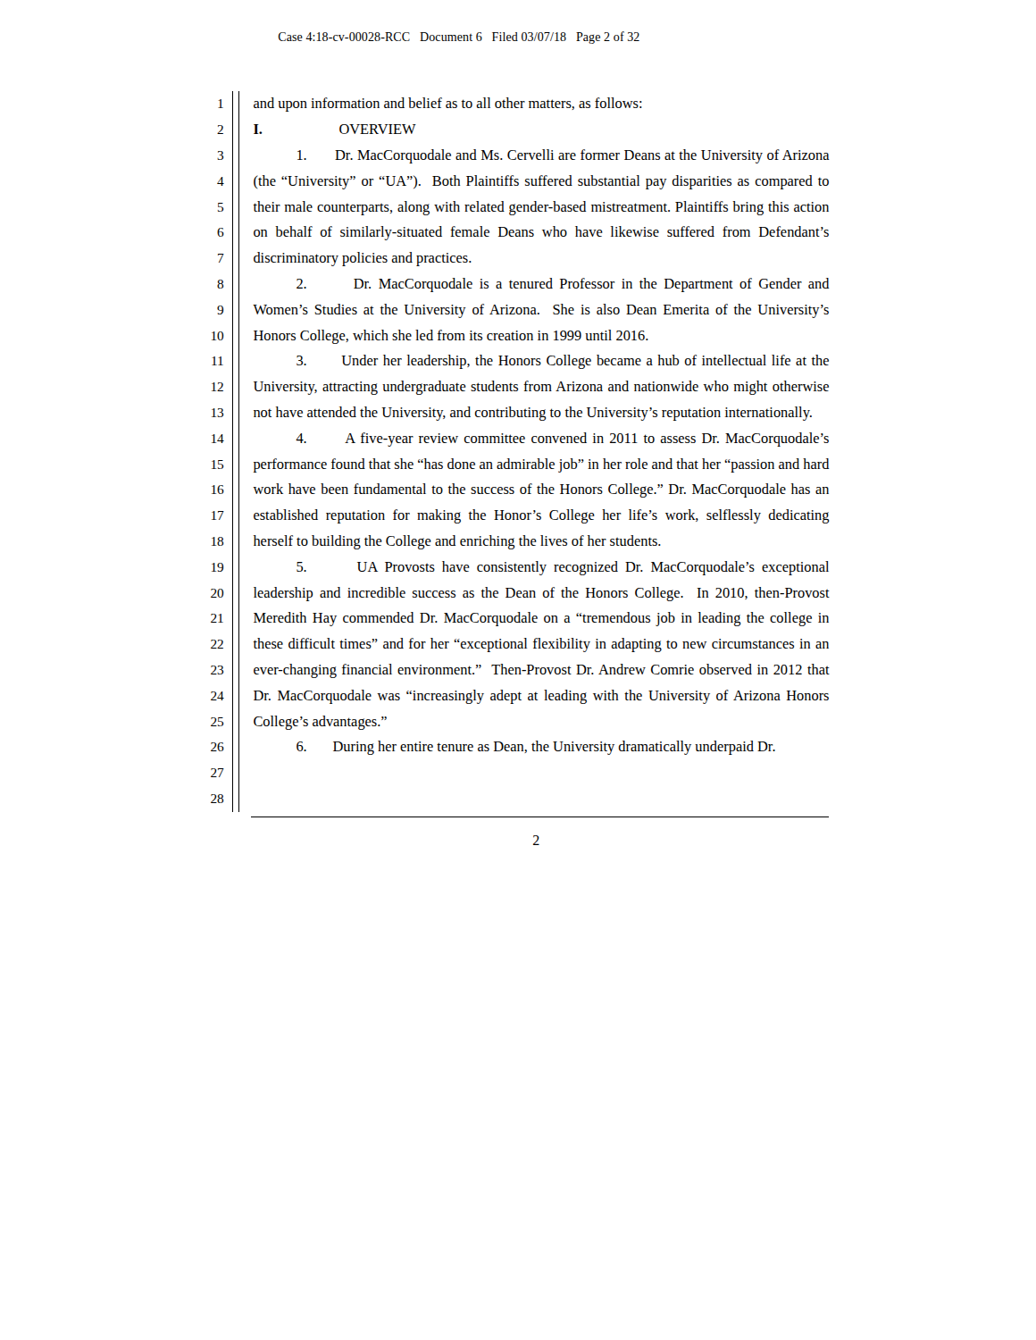Case 4:18-cv-00028-RCC Document 6 Filed 03/07/18 Page 2 of 32
1
2
3
4
5
6
7
8
9
10
11
12
13
14
15
16
17
18
19
20
21
22
23
24
25
26
27
28
and upon information and belief as to all other matters, as follows:
I. OVERVIEW
1. Dr. MacCorquodale and Ms. Cervelli are former Deans at the University of Arizona (the “University” or “UA”). Both Plaintiffs suffered substantial pay disparities as compared to their male counterparts, along with related gender-based mistreatment. Plaintiffs bring this action on behalf of similarly-situated female Deans who have likewise suffered from Defendant’s discriminatory policies and practices.
2. Dr. MacCorquodale is a tenured Professor in the Department of Gender and Women’s Studies at the University of Arizona. She is also Dean Emerita of the University’s Honors College, which she led from its creation in 1999 until 2016.
3. Under her leadership, the Honors College became a hub of intellectual life at the University, attracting undergraduate students from Arizona and nationwide who might otherwise not have attended the University, and contributing to the University’s reputation internationally.
4. A five-year review committee convened in 2011 to assess Dr. MacCorquodale’s performance found that she “has done an admirable job” in her role and that her “passion and hard work have been fundamental to the success of the Honors College.” Dr. MacCorquodale has an established reputation for making the Honor’s College her life’s work, selflessly dedicating herself to building the College and enriching the lives of her students.
5. UA Provosts have consistently recognized Dr. MacCorquodale’s exceptional leadership and incredible success as the Dean of the Honors College. In 2010, then-Provost Meredith Hay commended Dr. MacCorquodale on a “tremendous job in leading the college in these difficult times” and for her “exceptional flexibility in adapting to new circumstances in an ever-changing financial environment.” Then-Provost Dr. Andrew Comrie observed in 2012 that Dr. MacCorquodale was “increasingly adept at leading with the University of Arizona Honors College’s advantages.”
6. During her entire tenure as Dean, the University dramatically underpaid Dr.
2